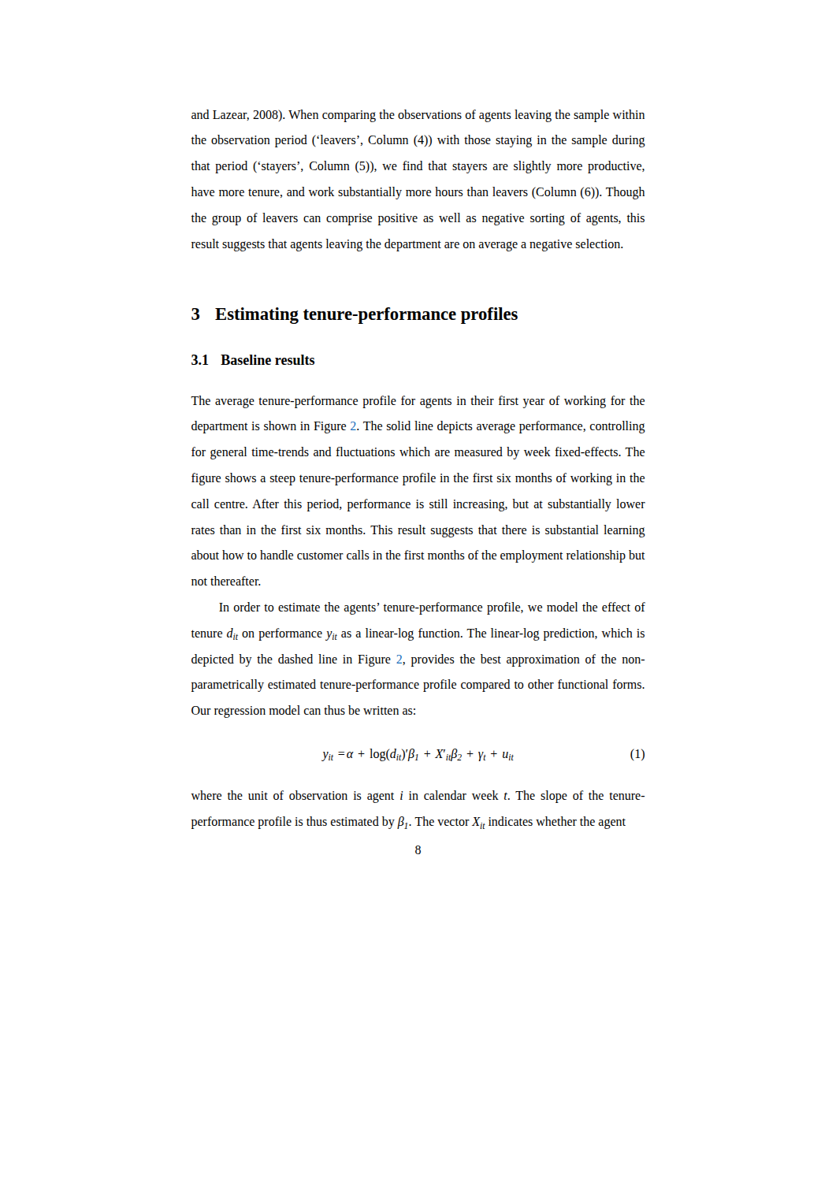and Lazear, 2008). When comparing the observations of agents leaving the sample within the observation period (‘leavers’, Column (4)) with those staying in the sample during that period (‘stayers’, Column (5)), we find that stayers are slightly more productive, have more tenure, and work substantially more hours than leavers (Column (6)). Though the group of leavers can comprise positive as well as negative sorting of agents, this result suggests that agents leaving the department are on average a negative selection.
3 Estimating tenure-performance profiles
3.1 Baseline results
The average tenure-performance profile for agents in their first year of working for the department is shown in Figure 2. The solid line depicts average performance, controlling for general time-trends and fluctuations which are measured by week fixed-effects. The figure shows a steep tenure-performance profile in the first six months of working in the call centre. After this period, performance is still increasing, but at substantially lower rates than in the first six months. This result suggests that there is substantial learning about how to handle customer calls in the first months of the employment relationship but not thereafter.
In order to estimate the agents’ tenure-performance profile, we model the effect of tenure dit on performance yit as a linear-log function. The linear-log prediction, which is depicted by the dashed line in Figure 2, provides the best approximation of the non-parametrically estimated tenure-performance profile compared to other functional forms. Our regression model can thus be written as:
yit =α + log(dit)′β1 + X′it β2 + γt + uit (1)
where the unit of observation is agent i in calendar week t. The slope of the tenure-performance profile is thus estimated by β1. The vector Xit indicates whether the agent
8